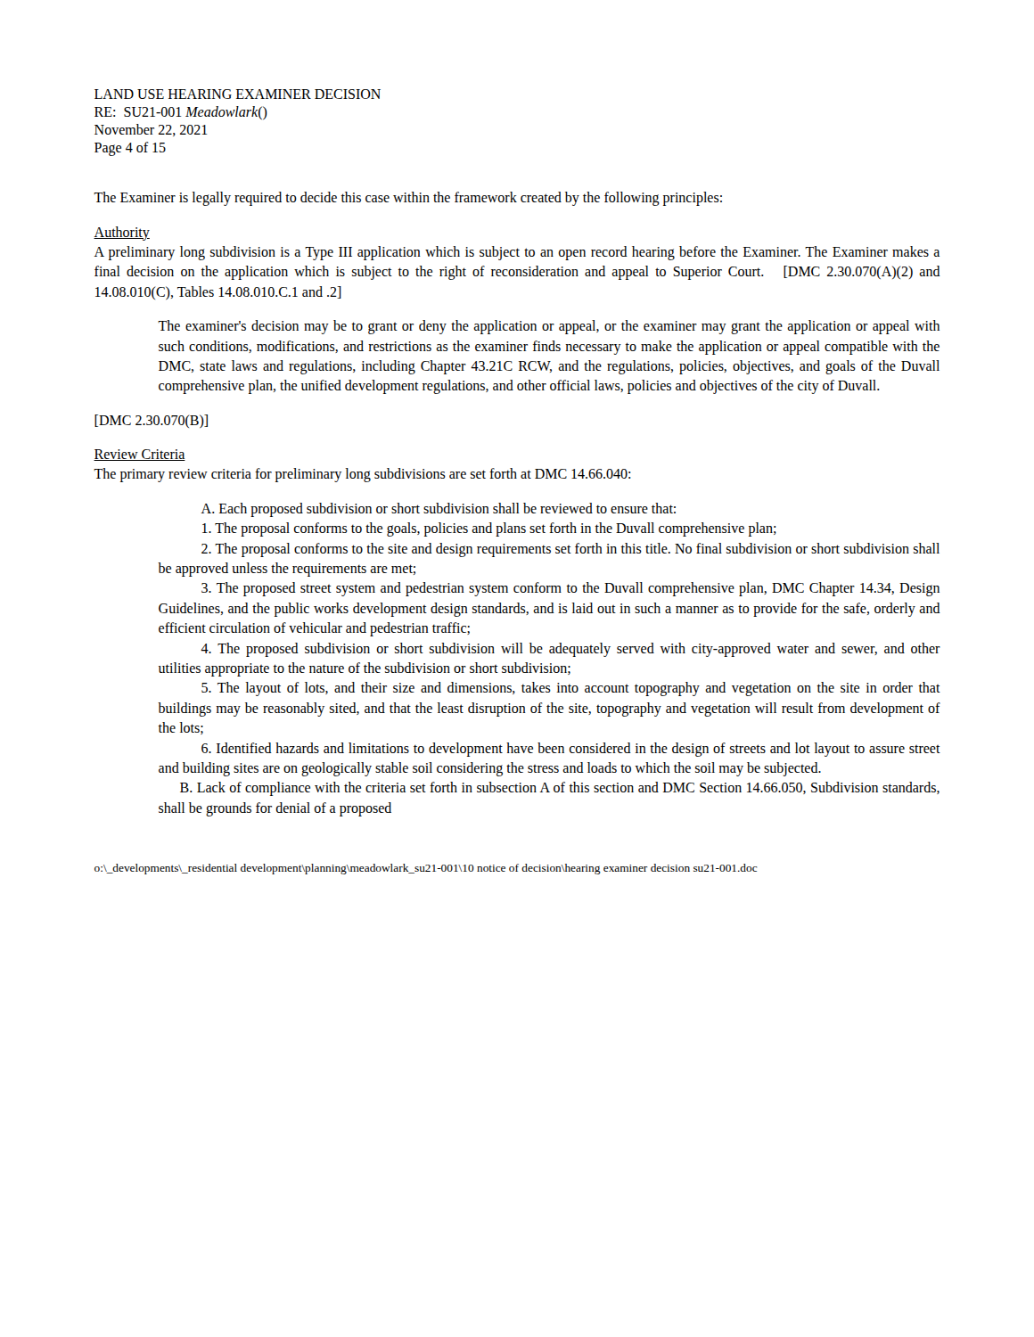LAND USE HEARING EXAMINER DECISION
RE: SU21-001 Meadowlark()
November 22, 2021
Page 4 of 15
The Examiner is legally required to decide this case within the framework created by the following principles:
Authority
A preliminary long subdivision is a Type III application which is subject to an open record hearing before the Examiner. The Examiner makes a final decision on the application which is subject to the right of reconsideration and appeal to Superior Court. [DMC 2.30.070(A)(2) and 14.08.010(C), Tables 14.08.010.C.1 and .2]
The examiner's decision may be to grant or deny the application or appeal, or the examiner may grant the application or appeal with such conditions, modifications, and restrictions as the examiner finds necessary to make the application or appeal compatible with the DMC, state laws and regulations, including Chapter 43.21C RCW, and the regulations, policies, objectives, and goals of the Duvall comprehensive plan, the unified development regulations, and other official laws, policies and objectives of the city of Duvall.
[DMC 2.30.070(B)]
Review Criteria
The primary review criteria for preliminary long subdivisions are set forth at DMC 14.66.040:
A. Each proposed subdivision or short subdivision shall be reviewed to ensure that:
1. The proposal conforms to the goals, policies and plans set forth in the Duvall comprehensive plan;
2. The proposal conforms to the site and design requirements set forth in this title. No final subdivision or short subdivision shall be approved unless the requirements are met;
3. The proposed street system and pedestrian system conform to the Duvall comprehensive plan, DMC Chapter 14.34, Design Guidelines, and the public works development design standards, and is laid out in such a manner as to provide for the safe, orderly and efficient circulation of vehicular and pedestrian traffic;
4. The proposed subdivision or short subdivision will be adequately served with city-approved water and sewer, and other utilities appropriate to the nature of the subdivision or short subdivision;
5. The layout of lots, and their size and dimensions, takes into account topography and vegetation on the site in order that buildings may be reasonably sited, and that the least disruption of the site, topography and vegetation will result from development of the lots;
6. Identified hazards and limitations to development have been considered in the design of streets and lot layout to assure street and building sites are on geologically stable soil considering the stress and loads to which the soil may be subjected.
B. Lack of compliance with the criteria set forth in subsection A of this section and DMC Section 14.66.050, Subdivision standards, shall be grounds for denial of a proposed
o:\_developments\_residential development\planning\meadowlark_su21-001\10 notice of decision\hearing examiner decision su21-001.doc